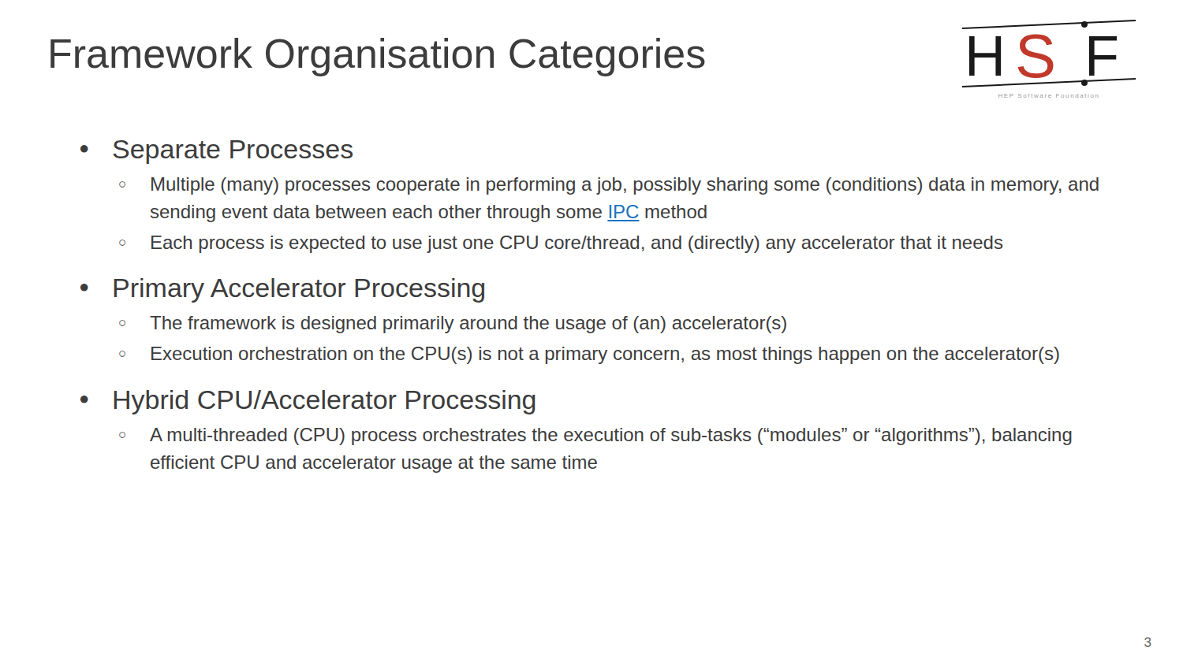Framework Organisation Categories
H S F HEP Software Foundation
Separate Processes
Multiple (many) processes cooperate in performing a job, possibly sharing some (conditions) data in memory, and sending event data between each other through some IPC method
Each process is expected to use just one CPU core/thread, and (directly) any accelerator that it needs
Primary Accelerator Processing
The framework is designed primarily around the usage of (an) accelerator(s)
Execution orchestration on the CPU(s) is not a primary concern, as most things happen on the accelerator(s)
Hybrid CPU/Accelerator Processing
A multi-threaded (CPU) process orchestrates the execution of sub-tasks (“modules” or “algorithms”), balancing efficient CPU and accelerator usage at the same time
3